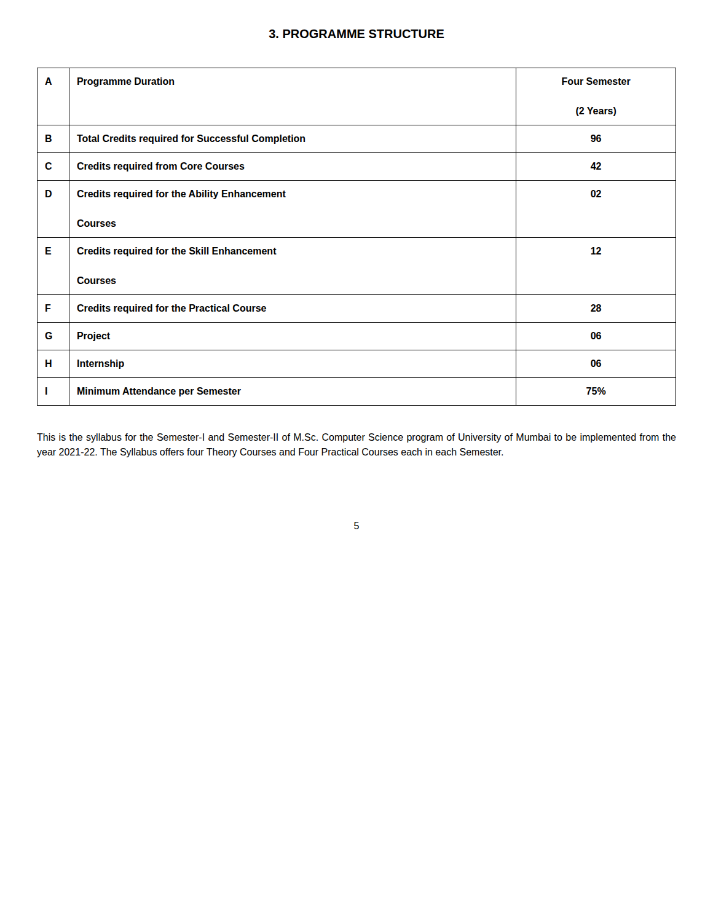3. PROGRAMME STRUCTURE
| A | Programme Duration | Four Semester (2 Years) |
| B | Total Credits required for Successful Completion | 96 |
| C | Credits required from Core Courses | 42 |
| D | Credits required for the Ability Enhancement Courses | 02 |
| E | Credits required for the Skill Enhancement Courses | 12 |
| F | Credits required for the Practical Course | 28 |
| G | Project | 06 |
| H | Internship | 06 |
| I | Minimum Attendance per Semester | 75% |
This is the syllabus for the Semester-I and Semester-II of M.Sc. Computer Science program of University of Mumbai to be implemented from the year 2021-22. The Syllabus offers four Theory Courses and Four Practical Courses each in each Semester.
5